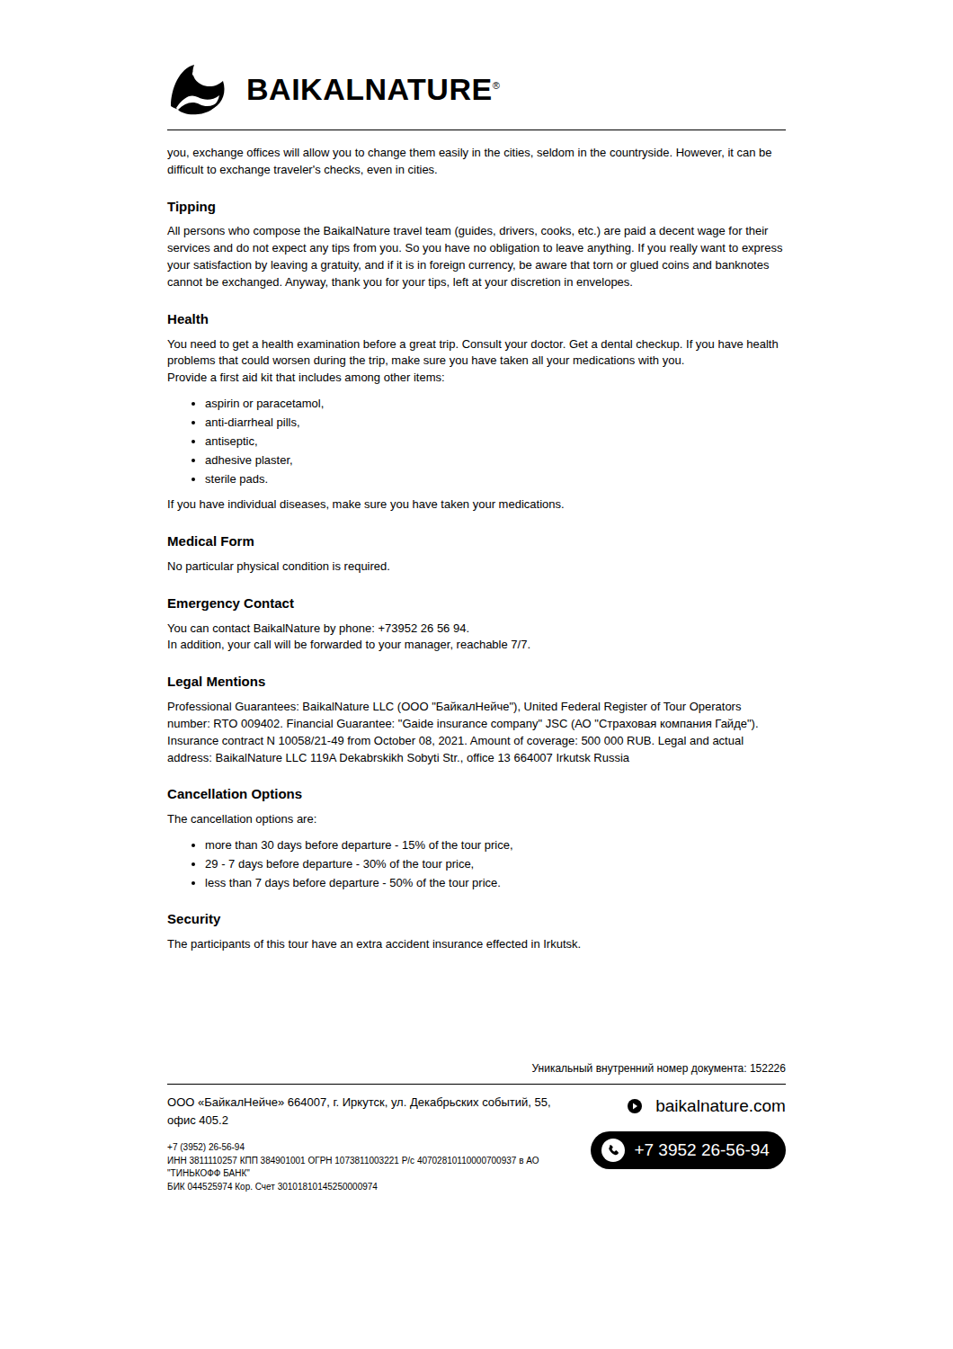BAIKALNATURE®
you, exchange offices will allow you to change them easily in the cities, seldom in the countryside. However, it can be difficult to exchange traveler's checks, even in cities.
Tipping
All persons who compose the BaikalNature travel team (guides, drivers, cooks, etc.) are paid a decent wage for their services and do not expect any tips from you. So you have no obligation to leave anything. If you really want to express your satisfaction by leaving a gratuity, and if it is in foreign currency, be aware that torn or glued coins and banknotes cannot be exchanged. Anyway, thank you for your tips, left at your discretion in envelopes.
Health
You need to get a health examination before a great trip. Consult your doctor. Get a dental checkup. If you have health problems that could worsen during the trip, make sure you have taken all your medications with you.
Provide a first aid kit that includes among other items:
aspirin or paracetamol,
anti-diarrheal pills,
antiseptic,
adhesive plaster,
sterile pads.
If you have individual diseases, make sure you have taken your medications.
Medical Form
No particular physical condition is required.
Emergency Contact
You can contact BaikalNature by phone: +73952 26 56 94.
In addition, your call will be forwarded to your manager, reachable 7/7.
Legal Mentions
Professional Guarantees: BaikalNature LLC (ООО "БайкалНейче"), United Federal Register of Tour Operators number: RTO 009402. Financial Guarantee: "Gaide insurance company" JSC (АО "Страховая компания Гайде"). Insurance contract N 10058/21-49 from October 08, 2021. Amount of coverage: 500 000 RUB. Legal and actual address: BaikalNature LLC 119A Dekabrskikh Sobyti Str., office 13 664007 Irkutsk Russia
Cancellation Options
The cancellation options are:
more than 30 days before departure - 15% of the tour price,
29 - 7 days before departure - 30% of the tour price,
less than 7 days before departure - 50% of the tour price.
Security
The participants of this tour have an extra accident insurance effected in Irkutsk.
Уникальный внутренний номер документа: 152226
ООО «БайкалНейче» 664007, г. Иркутск, ул. Декабрьских событий, 55, офис 405.2
+7 (3952) 26-56-94
ИНН 3811110257 КПП 384901001 ОГРН 1073811003221 Р/с 40702810110000700937 в АО "ТИНЬКОФФ БАНК"
БИК 044525974 Кор. Счет 30101810145250000974
baikalnature.com
+7 3952 26-56-94